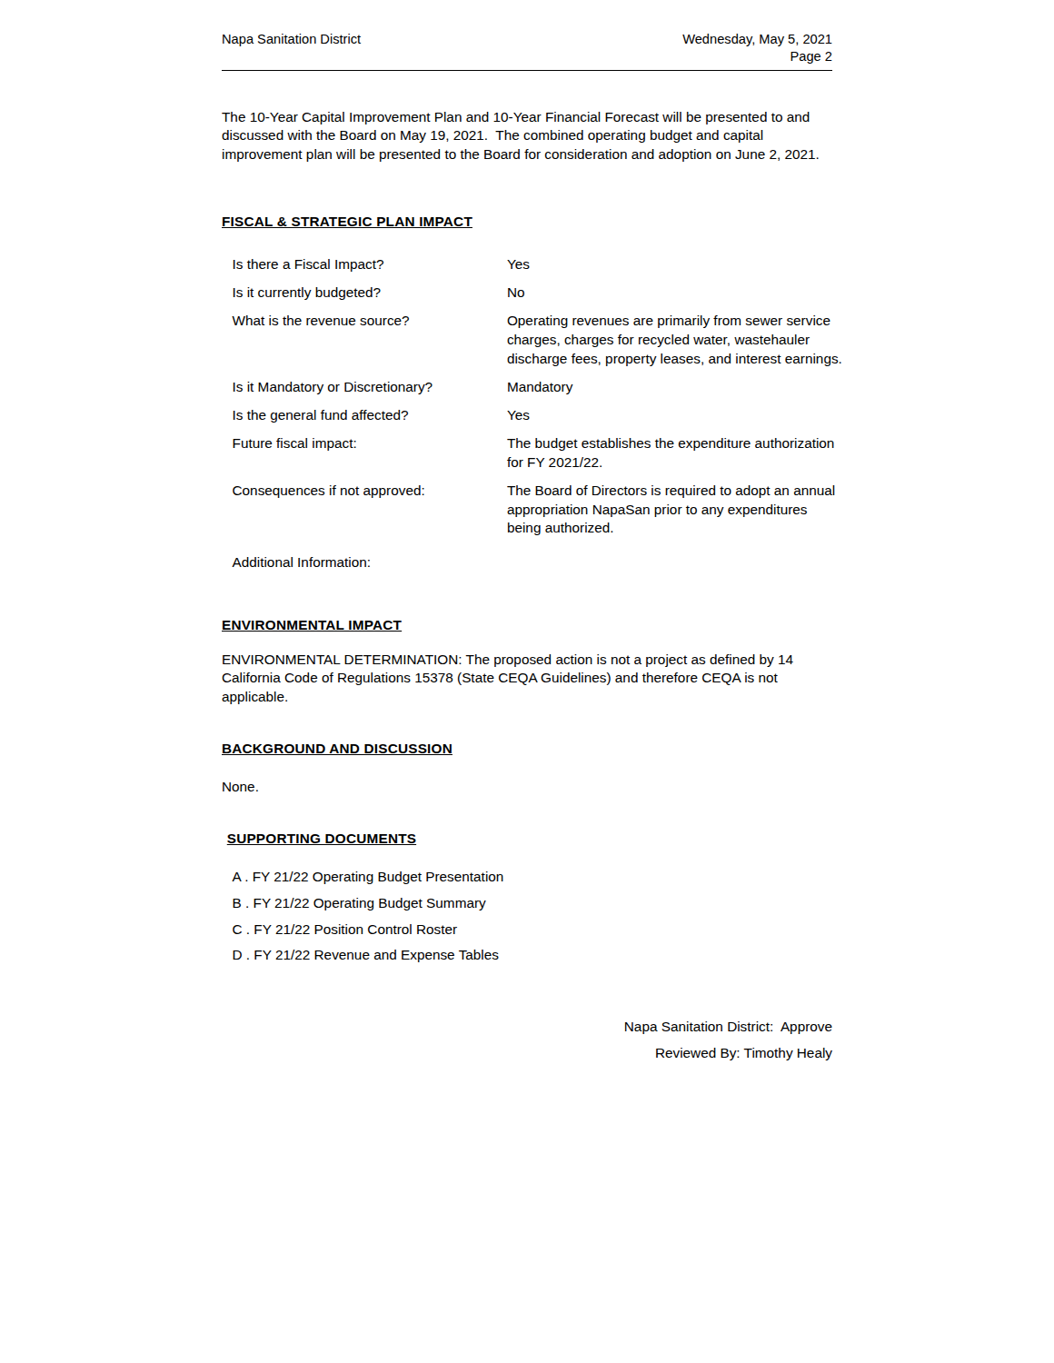Napa Sanitation District
Wednesday, May 5, 2021
Page 2
The 10-Year Capital Improvement Plan and 10-Year Financial Forecast will be presented to and discussed with the Board on May 19, 2021. The combined operating budget and capital improvement plan will be presented to the Board for consideration and adoption on June 2, 2021.
FISCAL & STRATEGIC PLAN IMPACT
| Is there a Fiscal Impact? | Yes |
| Is it currently budgeted? | No |
| What is the revenue source? | Operating revenues are primarily from sewer service charges, charges for recycled water, wastehauler discharge fees, property leases, and interest earnings. |
| Is it Mandatory or Discretionary? | Mandatory |
| Is the general fund affected? | Yes |
| Future fiscal impact: | The budget establishes the expenditure authorization for FY 2021/22. |
| Consequences if not approved: | The Board of Directors is required to adopt an annual appropriation NapaSan prior to any expenditures being authorized. |
Additional Information:
ENVIRONMENTAL IMPACT
ENVIRONMENTAL DETERMINATION: The proposed action is not a project as defined by 14 California Code of Regulations 15378 (State CEQA Guidelines) and therefore CEQA is not applicable.
BACKGROUND AND DISCUSSION
None.
SUPPORTING DOCUMENTS
A . FY 21/22 Operating Budget Presentation
B . FY 21/22 Operating Budget Summary
C . FY 21/22 Position Control Roster
D . FY 21/22 Revenue and Expense Tables
Napa Sanitation District: Approve
Reviewed By: Timothy Healy